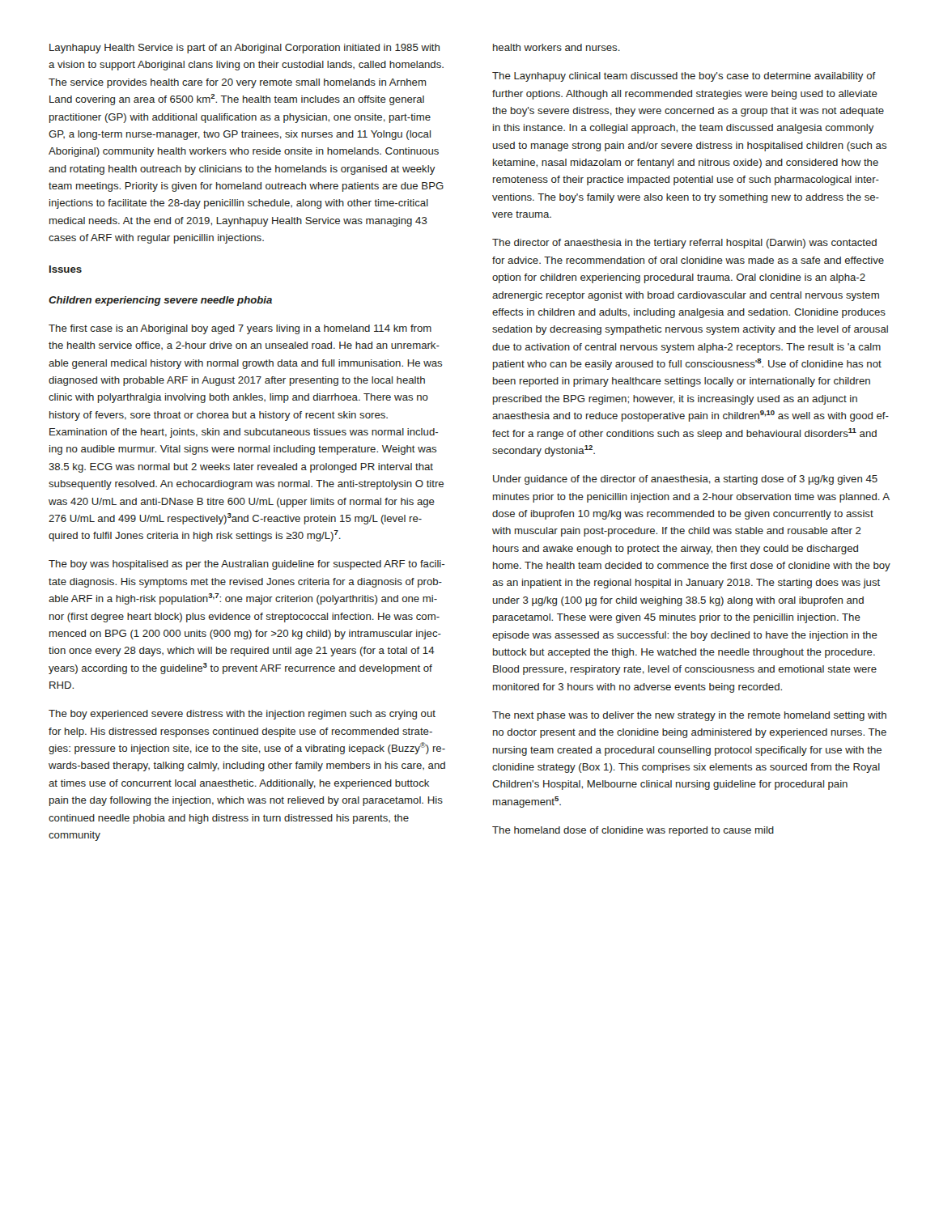Laynhapuy Health Service is part of an Aboriginal Corporation initiated in 1985 with a vision to support Aboriginal clans living on their custodial lands, called homelands. The service provides health care for 20 very remote small homelands in Arnhem Land covering an area of 6500 km2. The health team includes an offsite general practitioner (GP) with additional qualification as a physician, one onsite, part-time GP, a long-term nurse-manager, two GP trainees, six nurses and 11 Yolngu (local Aboriginal) community health workers who reside onsite in homelands. Continuous and rotating health outreach by clinicians to the homelands is organised at weekly team meetings. Priority is given for homeland outreach where patients are due BPG injections to facilitate the 28-day penicillin schedule, along with other time-critical medical needs. At the end of 2019, Laynhapuy Health Service was managing 43 cases of ARF with regular penicillin injections.
Issues
Children experiencing severe needle phobia
The first case is an Aboriginal boy aged 7 years living in a homeland 114 km from the health service office, a 2-hour drive on an unsealed road. He had an unremarkable general medical history with normal growth data and full immunisation. He was diagnosed with probable ARF in August 2017 after presenting to the local health clinic with polyarthralgia involving both ankles, limp and diarrhoea. There was no history of fevers, sore throat or chorea but a history of recent skin sores. Examination of the heart, joints, skin and subcutaneous tissues was normal including no audible murmur. Vital signs were normal including temperature. Weight was 38.5 kg. ECG was normal but 2 weeks later revealed a prolonged PR interval that subsequently resolved. An echocardiogram was normal. The anti-streptolysin O titre was 420 U/mL and anti-DNase B titre 600 U/mL (upper limits of normal for his age 276 U/mL and 499 U/mL respectively)3and C-reactive protein 15 mg/L (level required to fulfil Jones criteria in high risk settings is ≥30 mg/L)7.
The boy was hospitalised as per the Australian guideline for suspected ARF to facilitate diagnosis. His symptoms met the revised Jones criteria for a diagnosis of probable ARF in a high-risk population3,7: one major criterion (polyarthritis) and one minor (first degree heart block) plus evidence of streptococcal infection. He was commenced on BPG (1 200 000 units (900 mg) for >20 kg child) by intramuscular injection once every 28 days, which will be required until age 21 years (for a total of 14 years) according to the guideline3 to prevent ARF recurrence and development of RHD.
The boy experienced severe distress with the injection regimen such as crying out for help. His distressed responses continued despite use of recommended strategies: pressure to injection site, ice to the site, use of a vibrating icepack (Buzzy®) rewards-based therapy, talking calmly, including other family members in his care, and at times use of concurrent local anaesthetic. Additionally, he experienced buttock pain the day following the injection, which was not relieved by oral paracetamol. His continued needle phobia and high distress in turn distressed his parents, the community
health workers and nurses.
The Laynhapuy clinical team discussed the boy's case to determine availability of further options. Although all recommended strategies were being used to alleviate the boy's severe distress, they were concerned as a group that it was not adequate in this instance. In a collegial approach, the team discussed analgesia commonly used to manage strong pain and/or severe distress in hospitalised children (such as ketamine, nasal midazolam or fentanyl and nitrous oxide) and considered how the remoteness of their practice impacted potential use of such pharmacological interventions. The boy's family were also keen to try something new to address the severe trauma.
The director of anaesthesia in the tertiary referral hospital (Darwin) was contacted for advice. The recommendation of oral clonidine was made as a safe and effective option for children experiencing procedural trauma. Oral clonidine is an alpha-2 adrenergic receptor agonist with broad cardiovascular and central nervous system effects in children and adults, including analgesia and sedation. Clonidine produces sedation by decreasing sympathetic nervous system activity and the level of arousal due to activation of central nervous system alpha-2 receptors. The result is 'a calm patient who can be easily aroused to full consciousness'8. Use of clonidine has not been reported in primary healthcare settings locally or internationally for children prescribed the BPG regimen; however, it is increasingly used as an adjunct in anaesthesia and to reduce postoperative pain in children9,10 as well as with good effect for a range of other conditions such as sleep and behavioural disorders11 and secondary dystonia12.
Under guidance of the director of anaesthesia, a starting dose of 3 µg/kg given 45 minutes prior to the penicillin injection and a 2-hour observation time was planned. A dose of ibuprofen 10 mg/kg was recommended to be given concurrently to assist with muscular pain post-procedure. If the child was stable and rousable after 2 hours and awake enough to protect the airway, then they could be discharged home. The health team decided to commence the first dose of clonidine with the boy as an inpatient in the regional hospital in January 2018. The starting does was just under 3 µg/kg (100 µg for child weighing 38.5 kg) along with oral ibuprofen and paracetamol. These were given 45 minutes prior to the penicillin injection. The episode was assessed as successful: the boy declined to have the injection in the buttock but accepted the thigh. He watched the needle throughout the procedure. Blood pressure, respiratory rate, level of consciousness and emotional state were monitored for 3 hours with no adverse events being recorded.
The next phase was to deliver the new strategy in the remote homeland setting with no doctor present and the clonidine being administered by experienced nurses. The nursing team created a procedural counselling protocol specifically for use with the clonidine strategy (Box 1). This comprises six elements as sourced from the Royal Children's Hospital, Melbourne clinical nursing guideline for procedural pain management5.
The homeland dose of clonidine was reported to cause mild